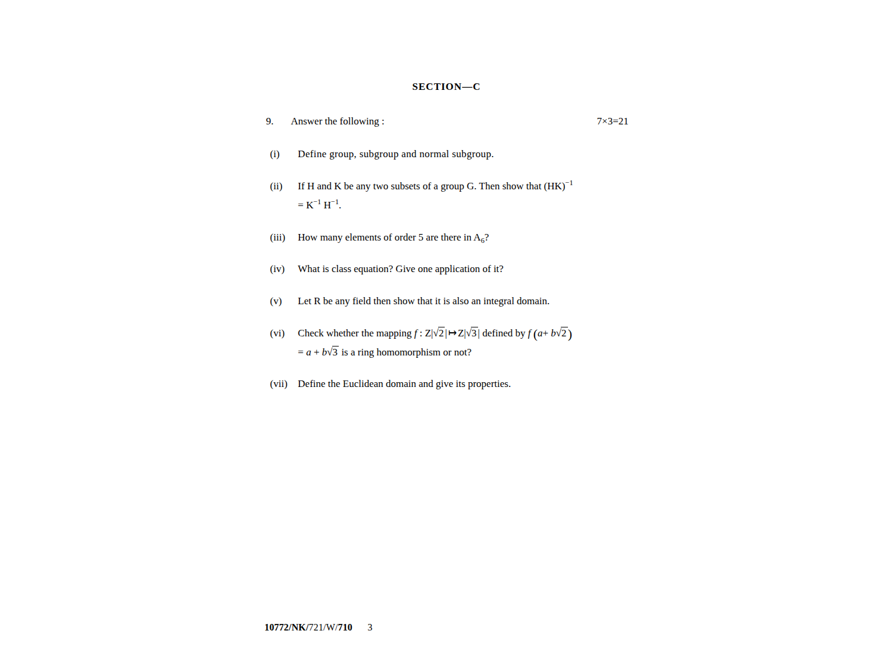SECTION—C
9.
Answer the following :
7×3=21
(i)
Define group, subgroup and normal subgroup.
(ii)
If H and K be any two subsets of a group G. Then show that (HK)−1 = K−1 H−1.
(iii)
How many elements of order 5 are there in A6?
(iv)
What is class equation? Give one application of it?
(v)
Let R be any field then show that it is also an integral domain.
(vi)
Check whether the mapping f : Z|√2|↦Z|√3| defined by f (a+ b√2) = a + b√3 is a ring homomorphism or not?
(vii)
Define the Euclidean domain and give its properties.
10772/NK/721/W/7103